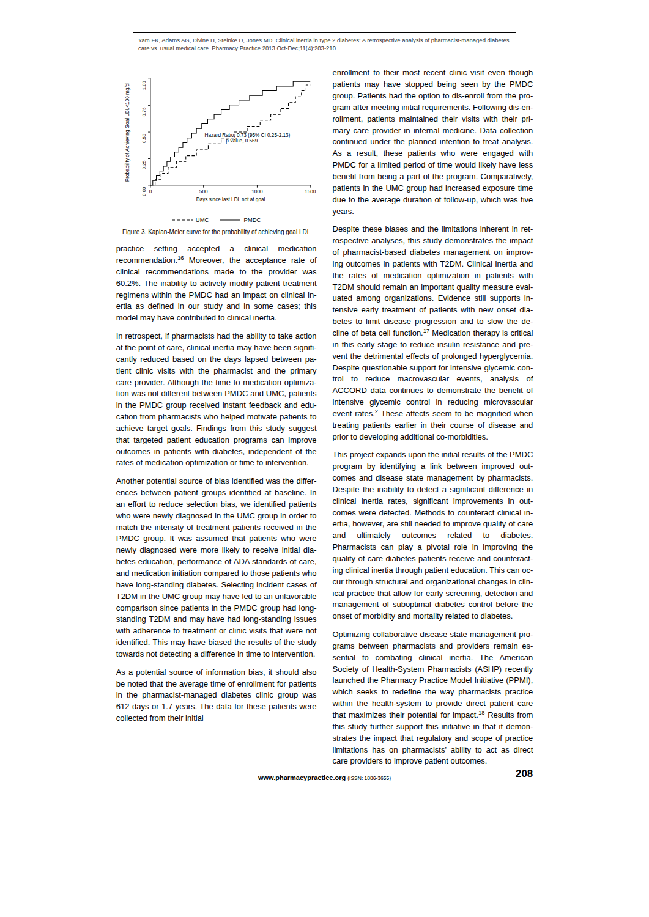Yam FK, Adams AG, Divine H, Steinke D, Jones MD. Clinical inertia in type 2 diabetes: A retrospective analysis of pharmacist-managed diabetes care vs. usual medical care. Pharmacy Practice 2013 Oct-Dec;11(4):203-210.
0.00 0.25 0.50 0.75 1.00 Probability of Achieving Goal LDL<100 mg/dl 0 500 1000 1500 Days since last LDL not at goal Hazard Ratio, 0.73 (95% CI 0.25-2.13) p-value, 0.569
UMC PMDC
Figure 3. Kaplan-Meier curve for the probability of achieving goal LDL
practice setting accepted a clinical medication recommendation.16 Moreover, the acceptance rate of clinical recommendations made to the provider was 60.2%. The inability to actively modify patient treatment regimens within the PMDC had an impact on clinical inertia as defined in our study and in some cases; this model may have contributed to clinical inertia.
In retrospect, if pharmacists had the ability to take action at the point of care, clinical inertia may have been significantly reduced based on the days lapsed between patient clinic visits with the pharmacist and the primary care provider. Although the time to medication optimization was not different between PMDC and UMC, patients in the PMDC group received instant feedback and education from pharmacists who helped motivate patients to achieve target goals. Findings from this study suggest that targeted patient education programs can improve outcomes in patients with diabetes, independent of the rates of medication optimization or time to intervention.
Another potential source of bias identified was the differences between patient groups identified at baseline. In an effort to reduce selection bias, we identified patients who were newly diagnosed in the UMC group in order to match the intensity of treatment patients received in the PMDC group. It was assumed that patients who were newly diagnosed were more likely to receive initial diabetes education, performance of ADA standards of care, and medication initiation compared to those patients who have long-standing diabetes. Selecting incident cases of T2DM in the UMC group may have led to an unfavorable comparison since patients in the PMDC group had long-standing T2DM and may have had long-standing issues with adherence to treatment or clinic visits that were not identified. This may have biased the results of the study towards not detecting a difference in time to intervention.
As a potential source of information bias, it should also be noted that the average time of enrollment for patients in the pharmacist-managed diabetes clinic group was 612 days or 1.7 years. The data for these patients were collected from their initial
enrollment to their most recent clinic visit even though patients may have stopped being seen by the PMDC group. Patients had the option to dis-enroll from the program after meeting initial requirements. Following dis-enrollment, patients maintained their visits with their primary care provider in internal medicine. Data collection continued under the planned intention to treat analysis. As a result, these patients who were engaged with PMDC for a limited period of time would likely have less benefit from being a part of the program. Comparatively, patients in the UMC group had increased exposure time due to the average duration of follow-up, which was five years.
Despite these biases and the limitations inherent in retrospective analyses, this study demonstrates the impact of pharmacist-based diabetes management on improving outcomes in patients with T2DM. Clinical inertia and the rates of medication optimization in patients with T2DM should remain an important quality measure evaluated among organizations. Evidence still supports intensive early treatment of patients with new onset diabetes to limit disease progression and to slow the decline of beta cell function.17 Medication therapy is critical in this early stage to reduce insulin resistance and prevent the detrimental effects of prolonged hyperglycemia. Despite questionable support for intensive glycemic control to reduce macrovascular events, analysis of ACCORD data continues to demonstrate the benefit of intensive glycemic control in reducing microvascular event rates.2 These affects seem to be magnified when treating patients earlier in their course of disease and prior to developing additional co-morbidities.
This project expands upon the initial results of the PMDC program by identifying a link between improved outcomes and disease state management by pharmacists. Despite the inability to detect a significant difference in clinical inertia rates, significant improvements in outcomes were detected. Methods to counteract clinical inertia, however, are still needed to improve quality of care and ultimately outcomes related to diabetes. Pharmacists can play a pivotal role in improving the quality of care diabetes patients receive and counteracting clinical inertia through patient education. This can occur through structural and organizational changes in clinical practice that allow for early screening, detection and management of suboptimal diabetes control before the onset of morbidity and mortality related to diabetes.
Optimizing collaborative disease state management programs between pharmacists and providers remain essential to combating clinical inertia. The American Society of Health-System Pharmacists (ASHP) recently launched the Pharmacy Practice Model Initiative (PPMI), which seeks to redefine the way pharmacists practice within the health-system to provide direct patient care that maximizes their potential for impact.18 Results from this study further support this initiative in that it demonstrates the impact that regulatory and scope of practice limitations has on pharmacists' ability to act as direct care providers to improve patient outcomes.
www.pharmacypractice.org (ISSN: 1886-3655)
208